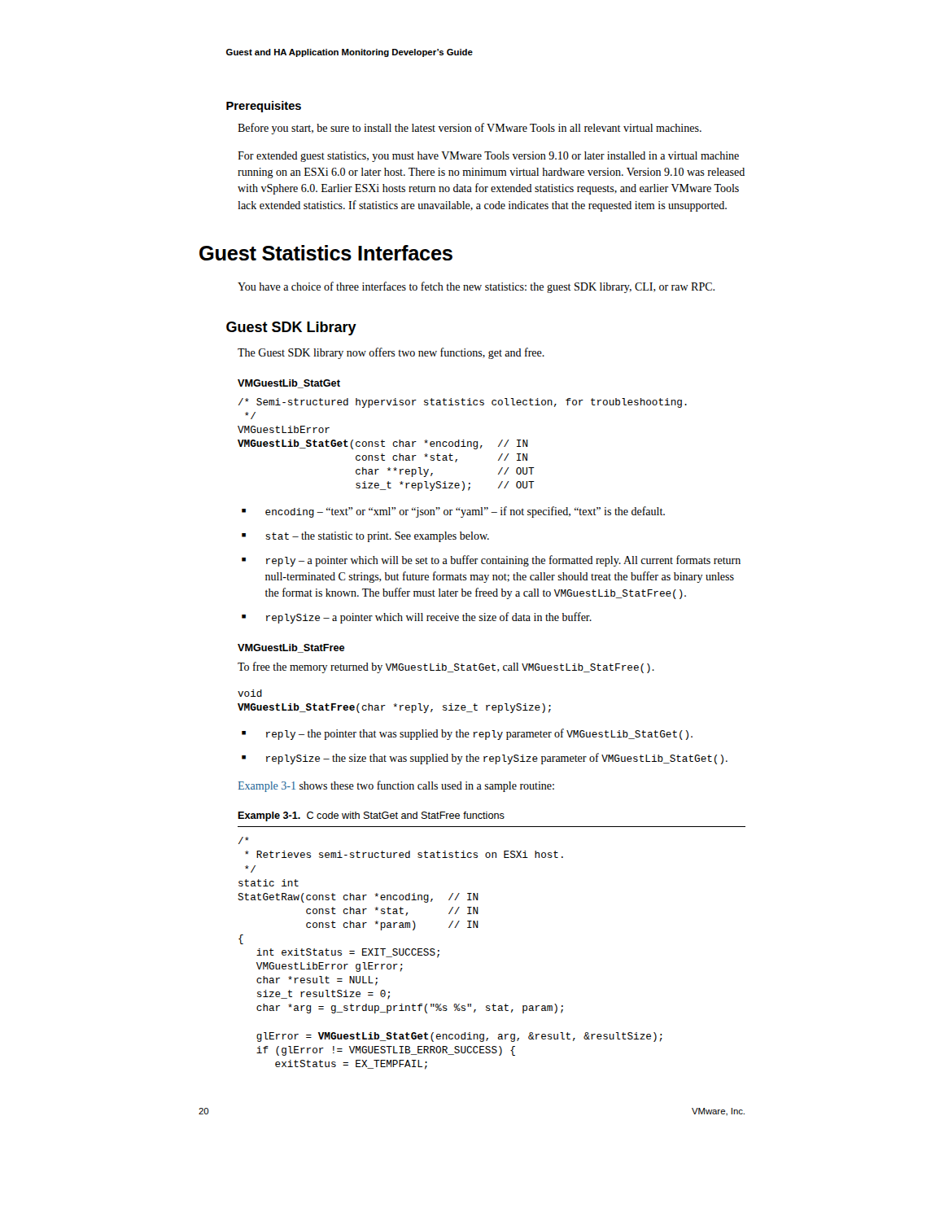Guest and HA Application Monitoring Developer’s Guide
Prerequisites
Before you start, be sure to install the latest version of VMware Tools in all relevant virtual machines.
For extended guest statistics, you must have VMware Tools version 9.10 or later installed in a virtual machine running on an ESXi 6.0 or later host. There is no minimum virtual hardware version. Version 9.10 was released with vSphere 6.0. Earlier ESXi hosts return no data for extended statistics requests, and earlier VMware Tools lack extended statistics. If statistics are unavailable, a code indicates that the requested item is unsupported.
Guest Statistics Interfaces
You have a choice of three interfaces to fetch the new statistics: the guest SDK library, CLI, or raw RPC.
Guest SDK Library
The Guest SDK library now offers two new functions, get and free.
VMGuestLib_StatGet
/* Semi-structured hypervisor statistics collection, for troubleshooting.
 */
VMGuestLibError
VMGuestLib_StatGet(const char *encoding,  // IN
                   const char *stat,      // IN
                   char **reply,          // OUT
                   size_t *replySize);    // OUT
encoding – “text” or “xml” or “json” or “yaml” – if not specified, “text” is the default.
stat – the statistic to print. See examples below.
reply – a pointer which will be set to a buffer containing the formatted reply. All current formats return null-terminated C strings, but future formats may not; the caller should treat the buffer as binary unless the format is known. The buffer must later be freed by a call to VMGuestLib_StatFree().
replySize – a pointer which will receive the size of data in the buffer.
VMGuestLib_StatFree
To free the memory returned by VMGuestLib_StatGet, call VMGuestLib_StatFree().
void
VMGuestLib_StatFree(char *reply, size_t replySize);
reply – the pointer that was supplied by the reply parameter of VMGuestLib_StatGet().
replySize – the size that was supplied by the replySize parameter of VMGuestLib_StatGet().
Example 3-1 shows these two function calls used in a sample routine:
Example 3-1. C code with StatGet and StatFree functions
/*
 * Retrieves semi-structured statistics on ESXi host.
 */
static int
StatGetRaw(const char *encoding,  // IN
           const char *stat,      // IN
           const char *param)     // IN
{
   int exitStatus = EXIT_SUCCESS;
   VMGuestLibError glError;
   char *result = NULL;
   size_t resultSize = 0;
   char *arg = g_strdup_printf("%s %s", stat, param);

   glError = VMGuestLib_StatGet(encoding, arg, &result, &resultSize);
   if (glError != VMGUESTLIB_ERROR_SUCCESS) {
      exitStatus = EX_TEMPFAIL;
20 VMware, Inc.